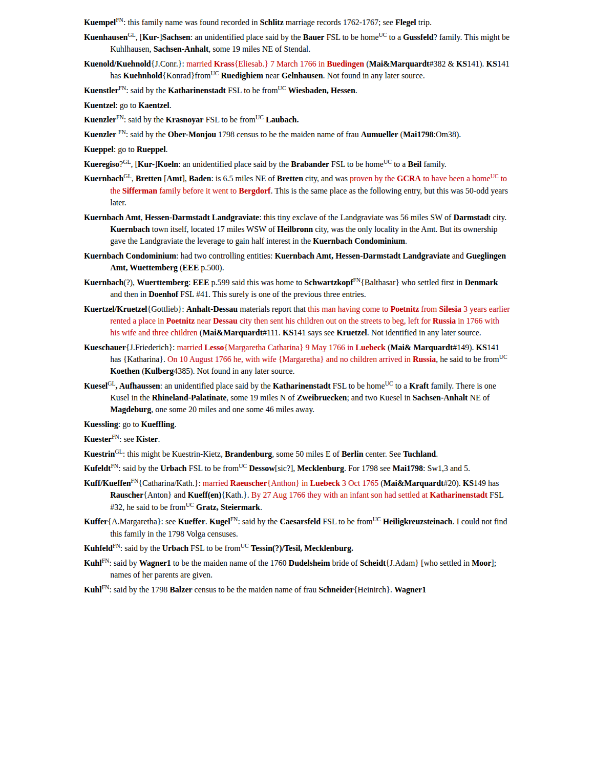KuempelFN: this family name was found recorded in Schlitz marriage records 1762-1767; see Flegel trip.
KuenhausenGL, [Kur-]Sachsen: an unidentified place said by the Bauer FSL to be homeUC to a Gussfeld? family. This might be Kuhlhausen, Sachsen-Anhalt, some 19 miles NE of Stendal.
Kuenold/Kuehnold{J.Conr.}: married Krass{Eliesab.} 7 March 1766 in Buedingen (Mai&Marquardt#382 & KS141). KS141 has Kuehnhold{Konrad}fromUC Ruedighiem near Gelnhausen. Not found in any later source.
KuenstlerFN: said by the Katharinenstadt FSL to be fromUC Wiesbaden, Hessen.
Kuentzel: go to Kaentzel.
KuenzlerFN: said by the Krasnoyar FSL to be fromUC Laubach.
Kuenzler FN: said by the Ober-Monjou 1798 census to be the maiden name of frau Aumueller (Mai1798:Om38).
Kueppel: go to Rueppel.
Kueregiso?GL, [Kur-]Koeln: an unidentified place said by the Brabander FSL to be homeUC to a Beil family.
KuernbachGL, Bretten [Amt], Baden: is 6.5 miles NE of Bretten city, and was proven by the GCRA to have been a homeUC to the Sifferman family before it went to Bergdorf. This is the same place as the following entry, but this was 50-odd years later.
Kuernbach Amt, Hessen-Darmstadt Landgraviate: this tiny exclave of the Landgraviate was 56 miles SW of Darmstadt city. Kuernbach town itself, located 17 miles WSW of Heilbronn city, was the only locality in the Amt. But its ownership gave the Landgraviate the leverage to gain half interest in the Kuernbach Condominium.
Kuernbach Condominium: had two controlling entities: Kuernbach Amt, Hessen-Darmstadt Landgraviate and Gueglingen Amt, Wuettemberg (EEE p.500).
Kuernbach(?), Wuerttemberg: EEE p.599 said this was home to SchwartzkopfFN{Balthasar} who settled first in Denmark and then in Doenhof FSL #41. This surely is one of the previous three entries.
Kuertzel/Kruetzel{Gottlieb}: Anhalt-Dessau materials report that this man having come to Poetnitz from Silesia 3 years earlier rented a place in Poetnitz near Dessau city then sent his children out on the streets to beg, left for Russia in 1766 with his wife and three children (Mai&Marquardt#111. KS141 says see Kruetzel. Not identified in any later source.
Kueschauer{J.Friederich}: married Lesso{Margaretha Catharina} 9 May 1766 in Luebeck (Mai& Marquardt#149). KS141 has {Katharina}. On 10 August 1766 he, with wife {Margaretha} and no children arrived in Russia, he said to be fromUC Koethen (Kulberg4385). Not found in any later source.
KueselGL, Aufhaussen: an unidentified place said by the Katharinenstadt FSL to be homeUC to a Kraft family. There is one Kusel in the Rhineland-Palatinate, some 19 miles N of Zweibruecken; and two Kuesel in Sachsen-Anhalt NE of Magdeburg, one some 20 miles and one some 46 miles away.
Kuessling: go to Kueffling.
KuesterFN: see Kister.
KuestrinGL: this might be Kuestrin-Kietz, Brandenburg, some 50 miles E of Berlin center. See Tuchland.
KufeldtFN: said by the Urbach FSL to be fromUC Dessow[sic?], Mecklenburg. For 1798 see Mai1798: Sw1,3 and 5.
Kuff/KueffenFN{Catharina/Kath.}: married Raeuscher{Anthon} in Luebeck 3 Oct 1765 (Mai&Marquardt#20). KS149 has Rauscher{Anton} and Kueff(en){Kath.}. By 27 Aug 1766 they with an infant son had settled at Katharinenstadt FSL #32, he said to be fromUC Gratz, Steiermark.
Kuffer{A.Margaretha}: see Kueffer. KugelFN: said by the Caesarsfeld FSL to be fromUC Heiligkreuzsteinach. I could not find this family in the 1798 Volga censuses.
KuhfeldFN: said by the Urbach FSL to be fromUC Tessin(?)/Tesil, Mecklenburg.
KuhlFN: said by Wagner1 to be the maiden name of the 1760 Dudelsheim bride of Scheidt{J.Adam} [who settled in Moor]; names of her parents are given.
KuhlFN: said by the 1798 Balzer census to be the maiden name of frau Schneider{Heinirch}. Wagner1